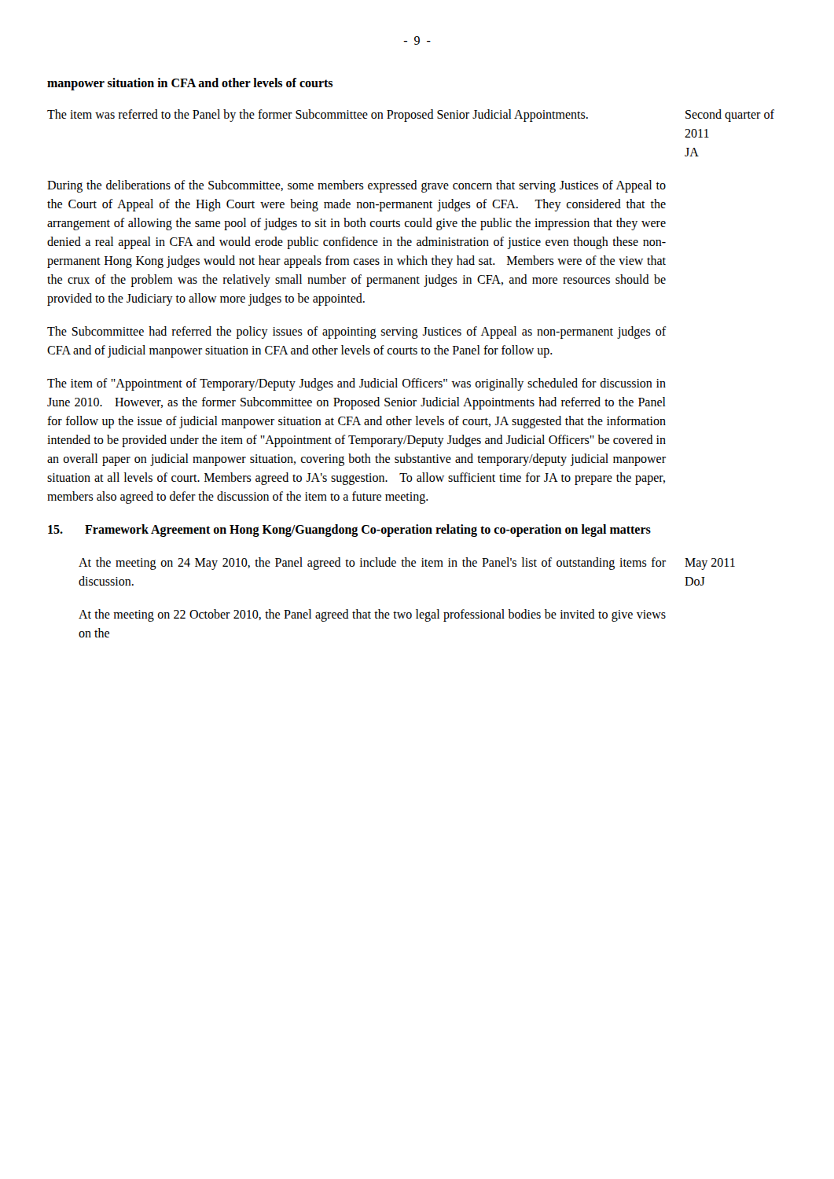- 9 -
manpower situation in CFA and other levels of courts
The item was referred to the Panel by the former Subcommittee on Proposed Senior Judicial Appointments.
Second quarter of 2011
JA
During the deliberations of the Subcommittee, some members expressed grave concern that serving Justices of Appeal to the Court of Appeal of the High Court were being made non-permanent judges of CFA. They considered that the arrangement of allowing the same pool of judges to sit in both courts could give the public the impression that they were denied a real appeal in CFA and would erode public confidence in the administration of justice even though these non-permanent Hong Kong judges would not hear appeals from cases in which they had sat. Members were of the view that the crux of the problem was the relatively small number of permanent judges in CFA, and more resources should be provided to the Judiciary to allow more judges to be appointed.
The Subcommittee had referred the policy issues of appointing serving Justices of Appeal as non-permanent judges of CFA and of judicial manpower situation in CFA and other levels of courts to the Panel for follow up.
The item of "Appointment of Temporary/Deputy Judges and Judicial Officers" was originally scheduled for discussion in June 2010. However, as the former Subcommittee on Proposed Senior Judicial Appointments had referred to the Panel for follow up the issue of judicial manpower situation at CFA and other levels of court, JA suggested that the information intended to be provided under the item of "Appointment of Temporary/Deputy Judges and Judicial Officers" be covered in an overall paper on judicial manpower situation, covering both the substantive and temporary/deputy judicial manpower situation at all levels of court. Members agreed to JA's suggestion. To allow sufficient time for JA to prepare the paper, members also agreed to defer the discussion of the item to a future meeting.
15.
Framework Agreement on Hong Kong/Guangdong Co-operation relating to co-operation on legal matters
At the meeting on 24 May 2010, the Panel agreed to include the item in the Panel's list of outstanding items for discussion.
May 2011
DoJ
At the meeting on 22 October 2010, the Panel agreed that the two legal professional bodies be invited to give views on the